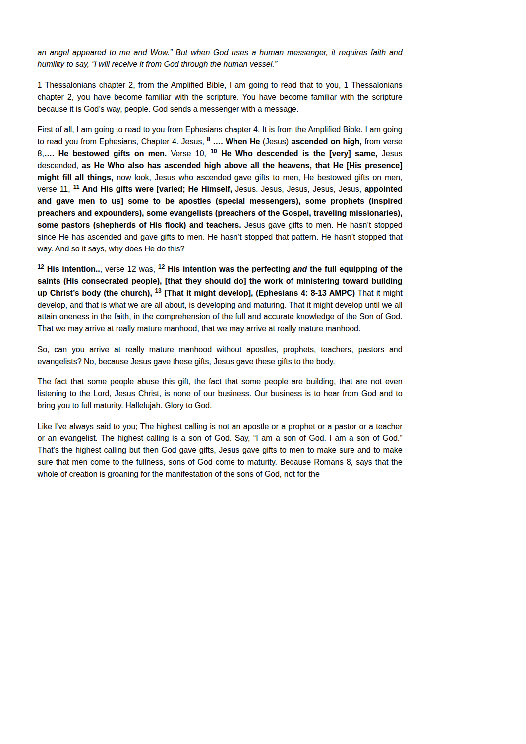an angel appeared to me and Wow.” But when God uses a human messenger, it requires faith and humility to say, “I will receive it from God through the human vessel.”
1 Thessalonians chapter 2, from the Amplified Bible, I am going to read that to you, 1 Thessalonians chapter 2, you have become familiar with the scripture. You have become familiar with the scripture because it is God’s way, people. God sends a messenger with a message.
First of all, I am going to read to you from Ephesians chapter 4. It is from the Amplified Bible. I am going to read you from Ephesians, Chapter 4. Jesus, 8 …. When He (Jesus) ascended on high, from verse 8,…. He bestowed gifts on men. Verse 10, 10 He Who descended is the [very] same, Jesus descended, as He Who also has ascended high above all the heavens, that He [His presence] might fill all things, now look, Jesus who ascended gave gifts to men, He bestowed gifts on men, verse 11, 11 And His gifts were [varied; He Himself, Jesus. Jesus, Jesus, Jesus, Jesus, appointed and gave men to us] some to be apostles (special messengers), some prophets (inspired preachers and expounders), some evangelists (preachers of the Gospel, traveling missionaries), some pastors (shepherds of His flock) and teachers. Jesus gave gifts to men. He hasn’t stopped since He has ascended and gave gifts to men. He hasn’t stopped that pattern. He hasn’t stopped that way. And so it says, why does He do this?
12 His intention.., verse 12 was, 12 His intention was the perfecting and the full equipping of the saints (His consecrated people), [that they should do] the work of ministering toward building up Christ’s body (the church), 13 [That it might develop], (Ephesians 4: 8-13 AMPC) That it might develop, and that is what we are all about, is developing and maturing. That it might develop until we all attain oneness in the faith, in the comprehension of the full and accurate knowledge of the Son of God. That we may arrive at really mature manhood, that we may arrive at really mature manhood.
So, can you arrive at really mature manhood without apostles, prophets, teachers, pastors and evangelists? No, because Jesus gave these gifts, Jesus gave these gifts to the body.
The fact that some people abuse this gift, the fact that some people are building, that are not even listening to the Lord, Jesus Christ, is none of our business. Our business is to hear from God and to bring you to full maturity. Hallelujah. Glory to God.
Like I've always said to you; The highest calling is not an apostle or a prophet or a pastor or a teacher or an evangelist. The highest calling is a son of God. Say, “I am a son of God. I am a son of God.” That's the highest calling but then God gave gifts, Jesus gave gifts to men to make sure and to make sure that men come to the fullness, sons of God come to maturity. Because Romans 8, says that the whole of creation is groaning for the manifestation of the sons of God, not for the